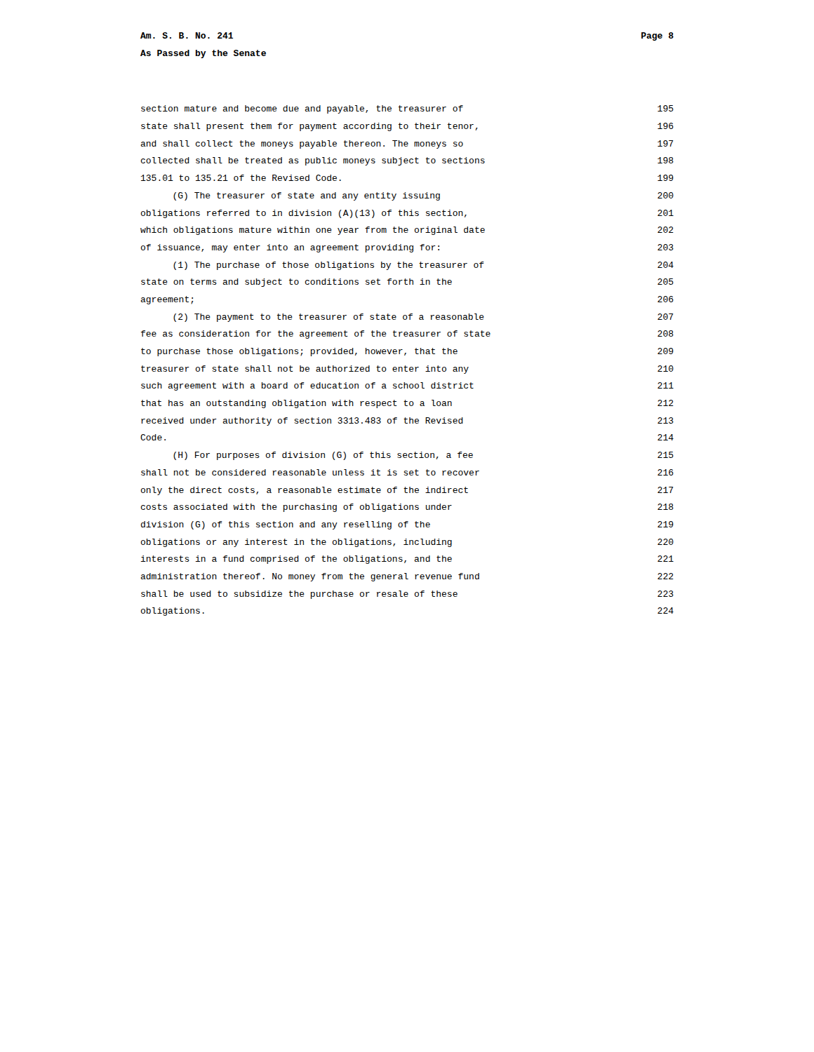Am. S. B. No. 241
As Passed by the Senate
Page 8
section mature and become due and payable, the treasurer of 195
state shall present them for payment according to their tenor, 196
and shall collect the moneys payable thereon. The moneys so 197
collected shall be treated as public moneys subject to sections 198
135.01 to 135.21 of the Revised Code. 199
(G) The treasurer of state and any entity issuing 200
obligations referred to in division (A)(13) of this section, 201
which obligations mature within one year from the original date 202
of issuance, may enter into an agreement providing for: 203
(1) The purchase of those obligations by the treasurer of 204
state on terms and subject to conditions set forth in the 205
agreement; 206
(2) The payment to the treasurer of state of a reasonable 207
fee as consideration for the agreement of the treasurer of state 208
to purchase those obligations; provided, however, that the 209
treasurer of state shall not be authorized to enter into any 210
such agreement with a board of education of a school district 211
that has an outstanding obligation with respect to a loan 212
received under authority of section 3313.483 of the Revised 213
Code. 214
(H) For purposes of division (G) of this section, a fee 215
shall not be considered reasonable unless it is set to recover 216
only the direct costs, a reasonable estimate of the indirect 217
costs associated with the purchasing of obligations under 218
division (G) of this section and any reselling of the 219
obligations or any interest in the obligations, including 220
interests in a fund comprised of the obligations, and the 221
administration thereof. No money from the general revenue fund 222
shall be used to subsidize the purchase or resale of these 223
obligations. 224